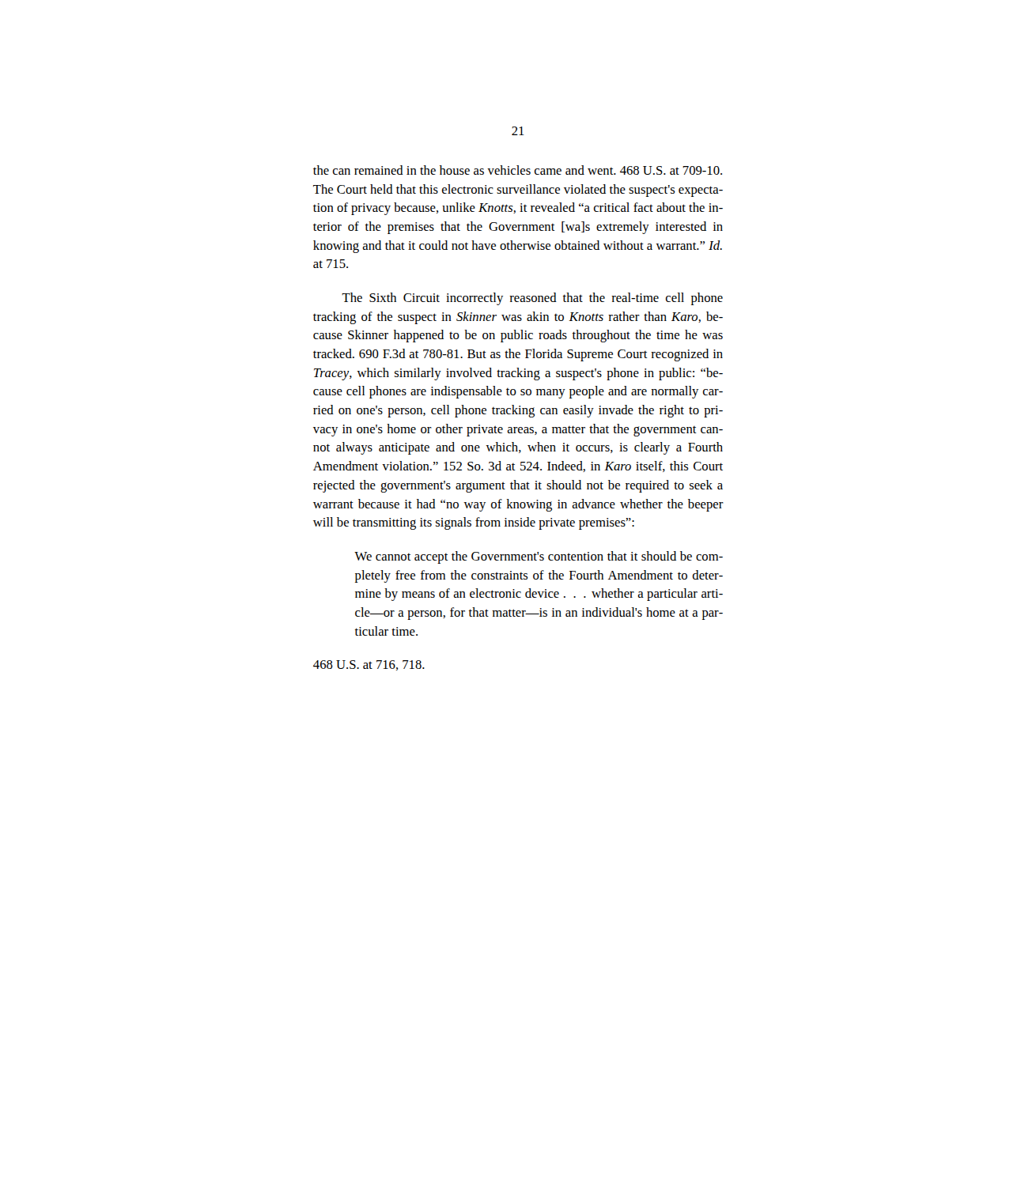21
the can remained in the house as vehicles came and went. 468 U.S. at 709-10. The Court held that this electronic surveillance violated the suspect's expectation of privacy because, unlike Knotts, it revealed “a critical fact about the interior of the premises that the Government [wa]s extremely interested in knowing and that it could not have otherwise obtained without a warrant.” Id. at 715.
The Sixth Circuit incorrectly reasoned that the real-time cell phone tracking of the suspect in Skinner was akin to Knotts rather than Karo, because Skinner happened to be on public roads throughout the time he was tracked. 690 F.3d at 780-81. But as the Florida Supreme Court recognized in Tracey, which similarly involved tracking a suspect's phone in public: “because cell phones are indispensable to so many people and are normally carried on one's person, cell phone tracking can easily invade the right to privacy in one's home or other private areas, a matter that the government cannot always anticipate and one which, when it occurs, is clearly a Fourth Amendment violation.” 152 So. 3d at 524. Indeed, in Karo itself, this Court rejected the government's argument that it should not be required to seek a warrant because it had “no way of knowing in advance whether the beeper will be transmitting its signals from inside private premises”:
We cannot accept the Government's contention that it should be completely free from the constraints of the Fourth Amendment to determine by means of an electronic device . . . whether a particular article—or a person, for that matter—is in an individual's home at a particular time.
468 U.S. at 716, 718.